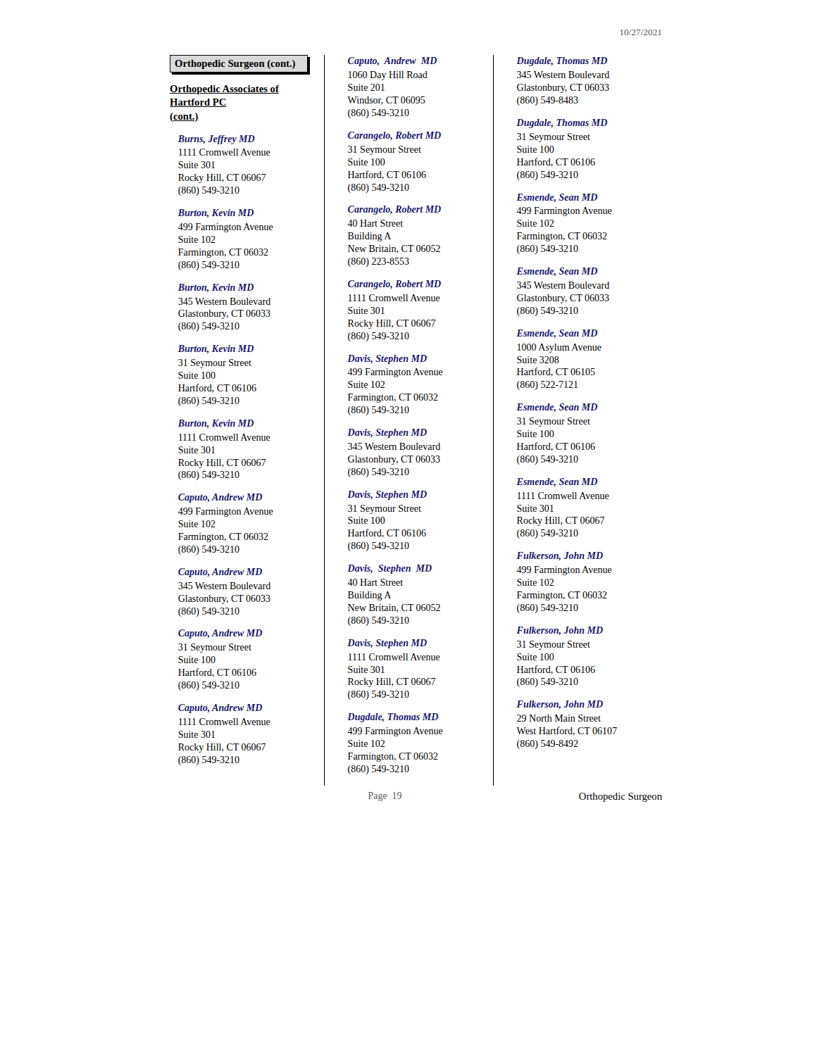10/27/2021
Orthopedic Surgeon (cont.)
Orthopedic Associates of Hartford PC
(cont.)
Burns, Jeffrey MD
1111 Cromwell Avenue
Suite 301
Rocky Hill, CT 06067
(860) 549-3210
Burton, Kevin MD
499 Farmington Avenue
Suite 102
Farmington, CT 06032
(860) 549-3210
Burton, Kevin MD
345 Western Boulevard
Glastonbury, CT 06033
(860) 549-3210
Burton, Kevin MD
31 Seymour Street
Suite 100
Hartford, CT 06106
(860) 549-3210
Burton, Kevin MD
1111 Cromwell Avenue
Suite 301
Rocky Hill, CT 06067
(860) 549-3210
Caputo, Andrew MD
499 Farmington Avenue
Suite 102
Farmington, CT 06032
(860) 549-3210
Caputo, Andrew MD
345 Western Boulevard
Glastonbury, CT 06033
(860) 549-3210
Caputo, Andrew MD
31 Seymour Street
Suite 100
Hartford, CT 06106
(860) 549-3210
Caputo, Andrew MD
1111 Cromwell Avenue
Suite 301
Rocky Hill, CT 06067
(860) 549-3210
Caputo, Andrew MD
1060 Day Hill Road
Suite 201
Windsor, CT 06095
(860) 549-3210
Carangelo, Robert MD
31 Seymour Street
Suite 100
Hartford, CT 06106
(860) 549-3210
Carangelo, Robert MD
40 Hart Street
Building A
New Britain, CT 06052
(860) 223-8553
Carangelo, Robert MD
1111 Cromwell Avenue
Suite 301
Rocky Hill, CT 06067
(860) 549-3210
Davis, Stephen MD
499 Farmington Avenue
Suite 102
Farmington, CT 06032
(860) 549-3210
Davis, Stephen MD
345 Western Boulevard
Glastonbury, CT 06033
(860) 549-3210
Davis, Stephen MD
31 Seymour Street
Suite 100
Hartford, CT 06106
(860) 549-3210
Davis, Stephen MD
40 Hart Street
Building A
New Britain, CT 06052
(860) 549-3210
Davis, Stephen MD
1111 Cromwell Avenue
Suite 301
Rocky Hill, CT 06067
(860) 549-3210
Dugdale, Thomas MD
499 Farmington Avenue
Suite 102
Farmington, CT 06032
(860) 549-3210
Dugdale, Thomas MD
345 Western Boulevard
Glastonbury, CT 06033
(860) 549-8483
Dugdale, Thomas MD
31 Seymour Street
Suite 100
Hartford, CT 06106
(860) 549-3210
Esmende, Sean MD
499 Farmington Avenue
Suite 102
Farmington, CT 06032
(860) 549-3210
Esmende, Sean MD
345 Western Boulevard
Glastonbury, CT 06033
(860) 549-3210
Esmende, Sean MD
1000 Asylum Avenue
Suite 3208
Hartford, CT 06105
(860) 522-7121
Esmende, Sean MD
31 Seymour Street
Suite 100
Hartford, CT 06106
(860) 549-3210
Esmende, Sean MD
1111 Cromwell Avenue
Suite 301
Rocky Hill, CT 06067
(860) 549-3210
Fulkerson, John MD
499 Farmington Avenue
Suite 102
Farmington, CT 06032
(860) 549-3210
Fulkerson, John MD
31 Seymour Street
Suite 100
Hartford, CT 06106
(860) 549-3210
Fulkerson, John MD
29 North Main Street
West Hartford, CT 06107
(860) 549-8492
Page 19
Orthopedic Surgeon